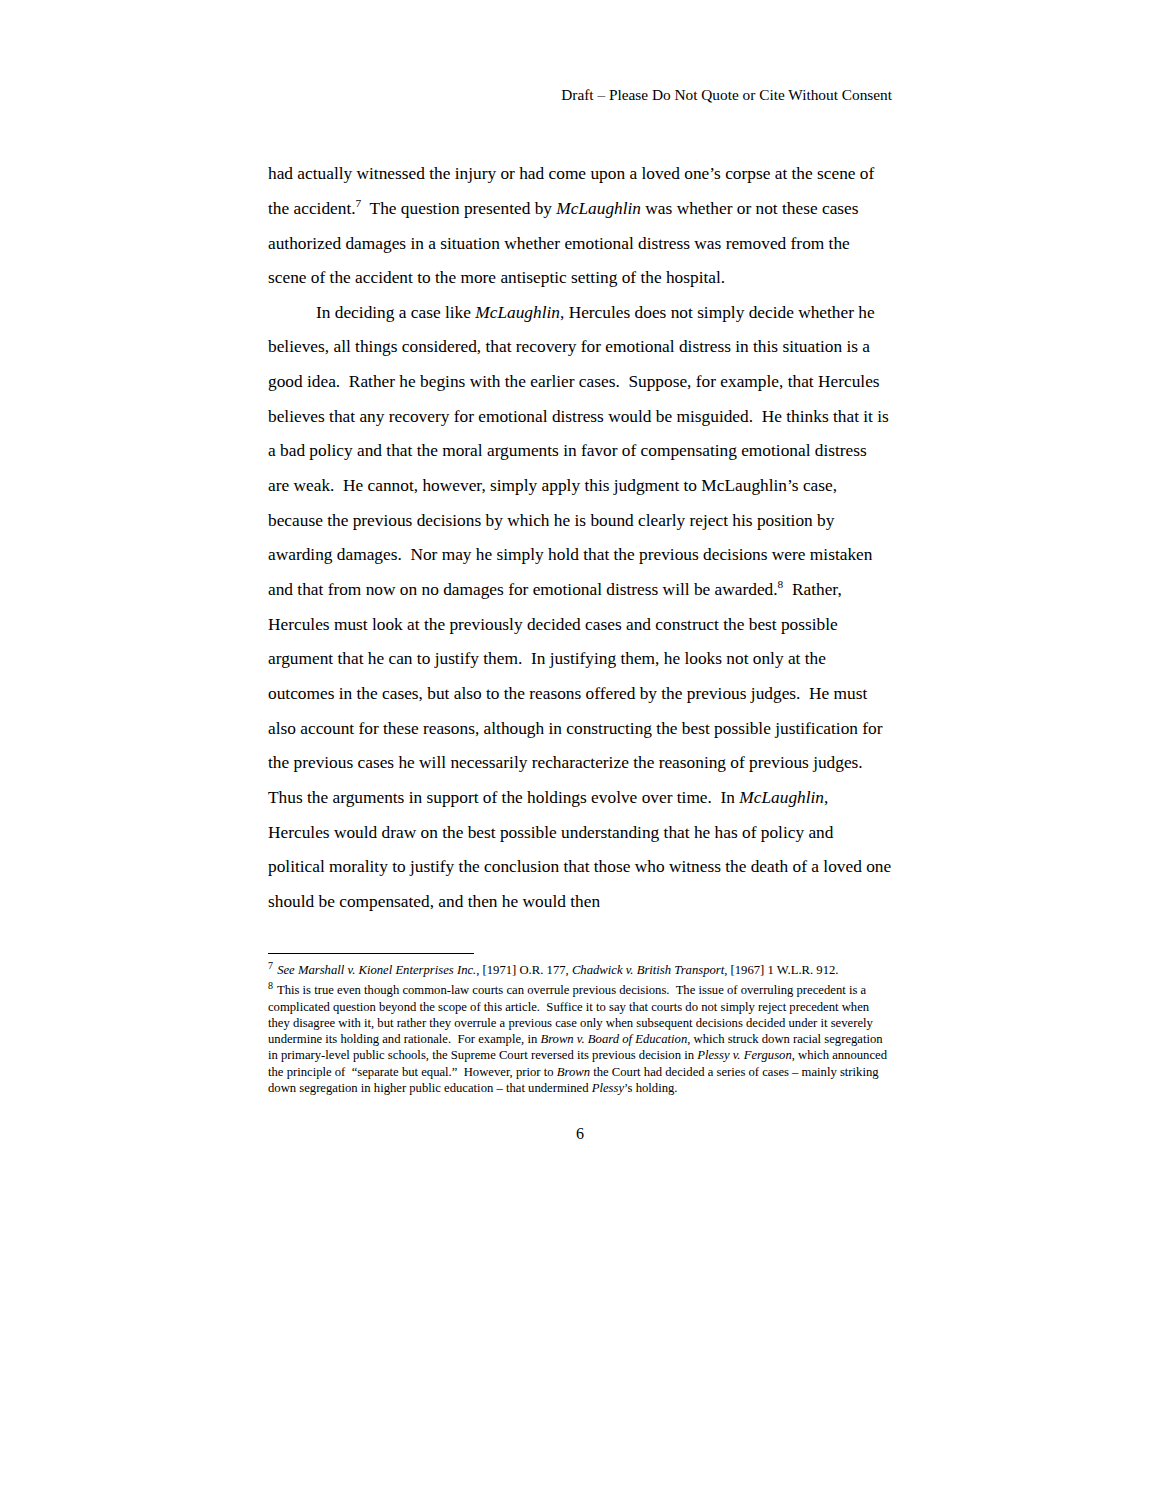Draft – Please Do Not Quote or Cite Without Consent
had actually witnessed the injury or had come upon a loved one’s corpse at the scene of the accident.7 The question presented by McLaughlin was whether or not these cases authorized damages in a situation whether emotional distress was removed from the scene of the accident to the more antiseptic setting of the hospital.
In deciding a case like McLaughlin, Hercules does not simply decide whether he believes, all things considered, that recovery for emotional distress in this situation is a good idea. Rather he begins with the earlier cases. Suppose, for example, that Hercules believes that any recovery for emotional distress would be misguided. He thinks that it is a bad policy and that the moral arguments in favor of compensating emotional distress are weak. He cannot, however, simply apply this judgment to McLaughlin’s case, because the previous decisions by which he is bound clearly reject his position by awarding damages. Nor may he simply hold that the previous decisions were mistaken and that from now on no damages for emotional distress will be awarded.8 Rather, Hercules must look at the previously decided cases and construct the best possible argument that he can to justify them. In justifying them, he looks not only at the outcomes in the cases, but also to the reasons offered by the previous judges. He must also account for these reasons, although in constructing the best possible justification for the previous cases he will necessarily recharacterize the reasoning of previous judges. Thus the arguments in support of the holdings evolve over time. In McLaughlin, Hercules would draw on the best possible understanding that he has of policy and political morality to justify the conclusion that those who witness the death of a loved one should be compensated, and then he would then
7 See Marshall v. Kionel Enterprises Inc., [1971] O.R. 177, Chadwick v. British Transport, [1967] 1 W.L.R. 912.
8 This is true even though common-law courts can overrule previous decisions. The issue of overruling precedent is a complicated question beyond the scope of this article. Suffice it to say that courts do not simply reject precedent when they disagree with it, but rather they overrule a previous case only when subsequent decisions decided under it severely undermine its holding and rationale. For example, in Brown v. Board of Education, which struck down racial segregation in primary-level public schools, the Supreme Court reversed its previous decision in Plessy v. Ferguson, which announced the principle of “separate but equal.” However, prior to Brown the Court had decided a series of cases – mainly striking down segregation in higher public education – that undermined Plessy’s holding.
6